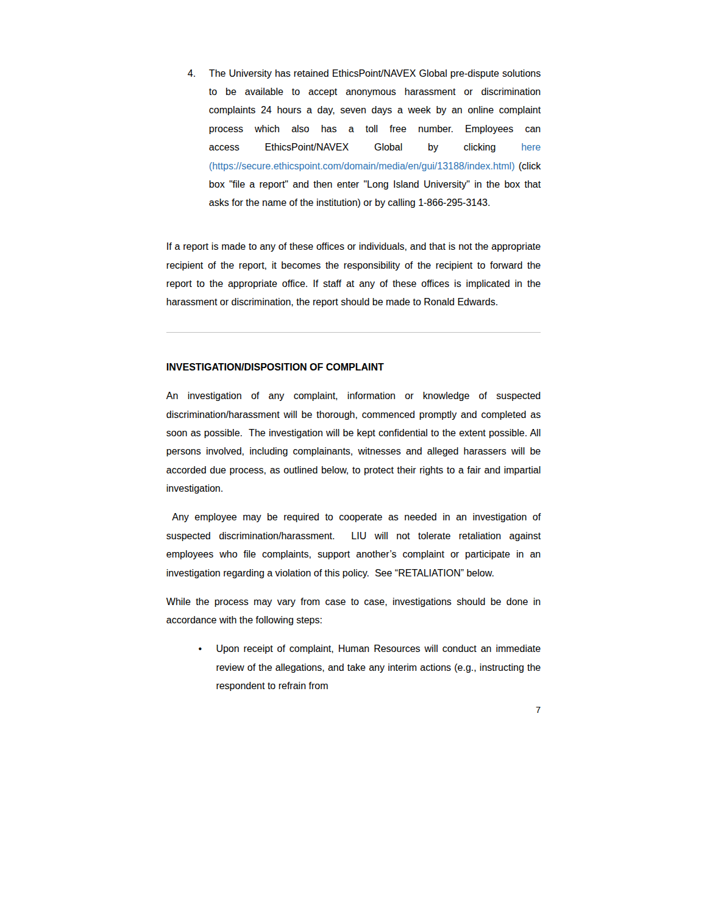The University has retained EthicsPoint/NAVEX Global pre-dispute solutions to be available to accept anonymous harassment or discrimination complaints 24 hours a day, seven days a week by an online complaint process which also has a toll free number. Employees can access EthicsPoint/NAVEX Global by clicking here (https://secure.ethicspoint.com/domain/media/en/gui/13188/index.html) (click box "file a report" and then enter "Long Island University" in the box that asks for the name of the institution) or by calling 1-866-295-3143.
If a report is made to any of these offices or individuals, and that is not the appropriate recipient of the report, it becomes the responsibility of the recipient to forward the report to the appropriate office. If staff at any of these offices is implicated in the harassment or discrimination, the report should be made to Ronald Edwards.
INVESTIGATION/DISPOSITION OF COMPLAINT
An investigation of any complaint, information or knowledge of suspected discrimination/harassment will be thorough, commenced promptly and completed as soon as possible. The investigation will be kept confidential to the extent possible. All persons involved, including complainants, witnesses and alleged harassers will be accorded due process, as outlined below, to protect their rights to a fair and impartial investigation.
Any employee may be required to cooperate as needed in an investigation of suspected discrimination/harassment. LIU will not tolerate retaliation against employees who file complaints, support another’s complaint or participate in an investigation regarding a violation of this policy. See “RETALIATION” below.
While the process may vary from case to case, investigations should be done in accordance with the following steps:
Upon receipt of complaint, Human Resources will conduct an immediate review of the allegations, and take any interim actions (e.g., instructing the respondent to refrain from
7